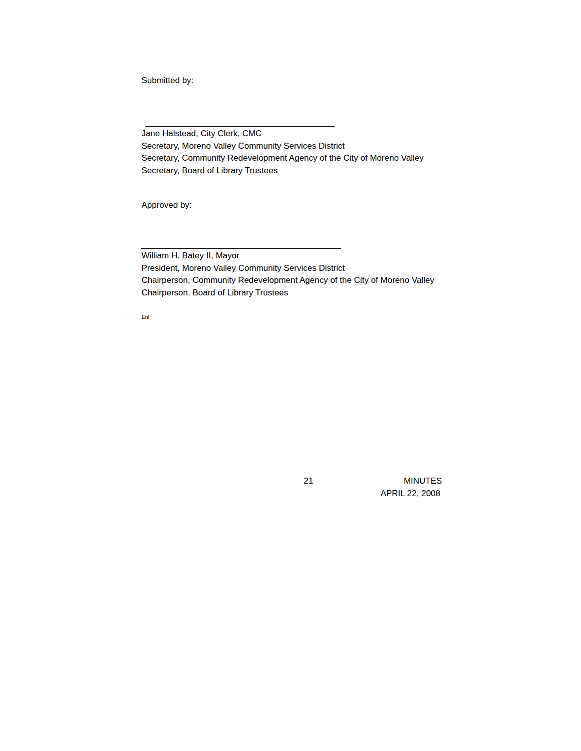Submitted by:
Jane Halstead, City Clerk, CMC
Secretary, Moreno Valley Community Services District
Secretary, Community Redevelopment Agency of the City of Moreno Valley
Secretary, Board of Library Trustees
Approved by:
William H. Batey II, Mayor
President, Moreno Valley Community Services District
Chairperson, Community Redevelopment Agency of the City of Moreno Valley
Chairperson, Board of Library Trustees
Enl
21
MINUTES
APRIL 22, 2008